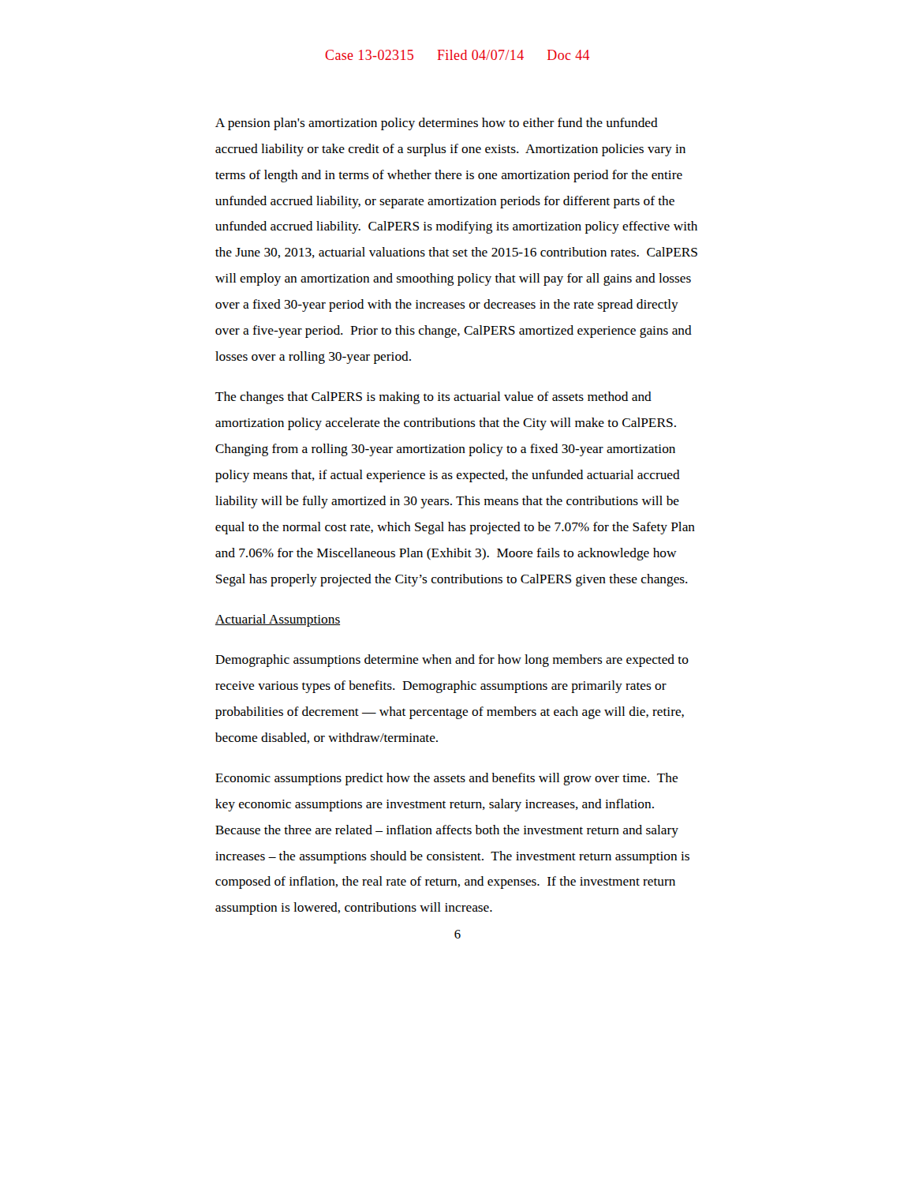Case 13-02315 Filed 04/07/14 Doc 44
A pension plan's amortization policy determines how to either fund the unfunded accrued liability or take credit of a surplus if one exists. Amortization policies vary in terms of length and in terms of whether there is one amortization period for the entire unfunded accrued liability, or separate amortization periods for different parts of the unfunded accrued liability. CalPERS is modifying its amortization policy effective with the June 30, 2013, actuarial valuations that set the 2015-16 contribution rates. CalPERS will employ an amortization and smoothing policy that will pay for all gains and losses over a fixed 30-year period with the increases or decreases in the rate spread directly over a five-year period. Prior to this change, CalPERS amortized experience gains and losses over a rolling 30-year period.
The changes that CalPERS is making to its actuarial value of assets method and amortization policy accelerate the contributions that the City will make to CalPERS. Changing from a rolling 30-year amortization policy to a fixed 30-year amortization policy means that, if actual experience is as expected, the unfunded actuarial accrued liability will be fully amortized in 30 years. This means that the contributions will be equal to the normal cost rate, which Segal has projected to be 7.07% for the Safety Plan and 7.06% for the Miscellaneous Plan (Exhibit 3). Moore fails to acknowledge how Segal has properly projected the City’s contributions to CalPERS given these changes.
Actuarial Assumptions
Demographic assumptions determine when and for how long members are expected to receive various types of benefits. Demographic assumptions are primarily rates or probabilities of decrement — what percentage of members at each age will die, retire, become disabled, or withdraw/terminate.
Economic assumptions predict how the assets and benefits will grow over time. The key economic assumptions are investment return, salary increases, and inflation. Because the three are related – inflation affects both the investment return and salary increases – the assumptions should be consistent. The investment return assumption is composed of inflation, the real rate of return, and expenses. If the investment return assumption is lowered, contributions will increase.
6